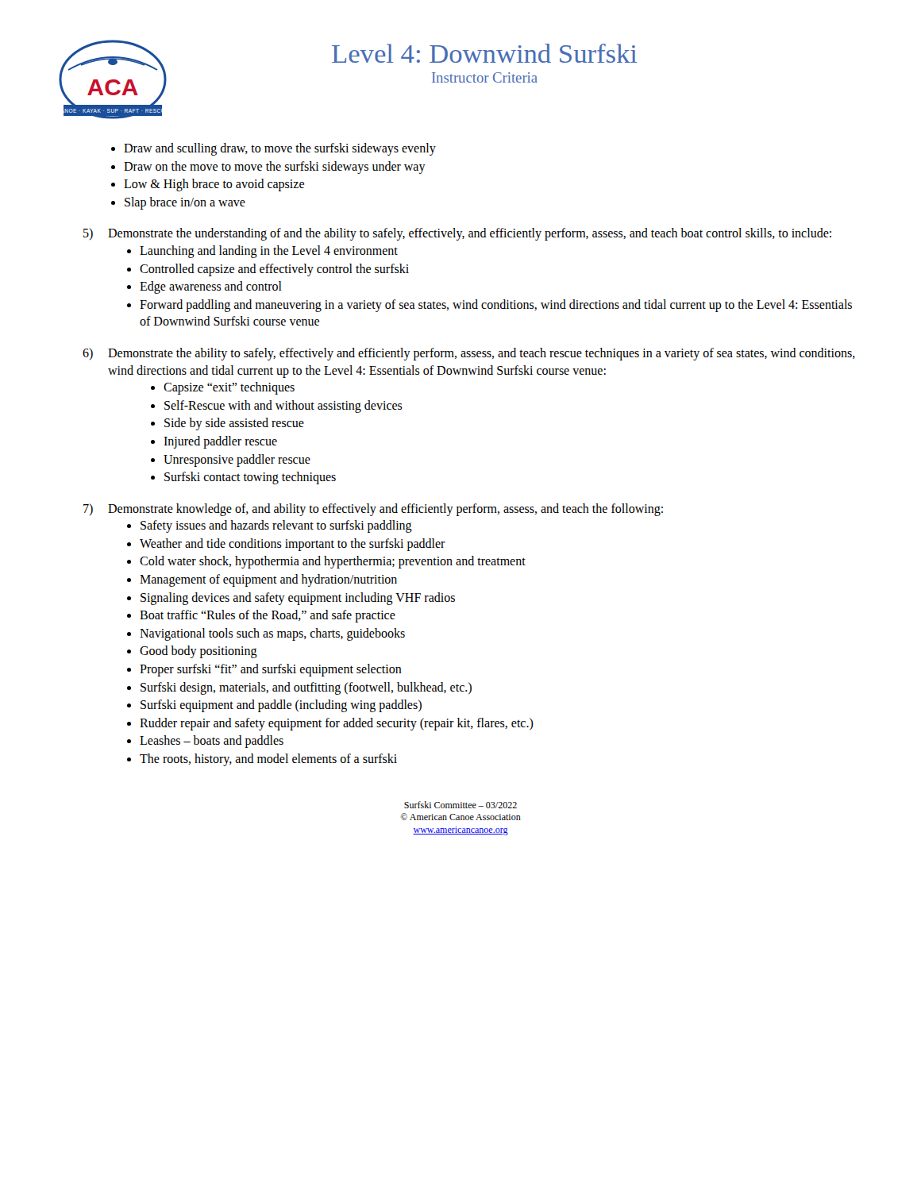ACA CANOE · KAYAK · SUP · RAFT · RESCUE
Level 4: Downwind Surfski
Instructor Criteria
Draw and sculling draw, to move the surfski sideways evenly
Draw on the move to move the surfski sideways under way
Low & High brace to avoid capsize
Slap brace in/on a wave
Demonstrate the understanding of and the ability to safely, effectively, and efficiently perform, assess, and teach boat control skills, to include:
Launching and landing in the Level 4 environment
Controlled capsize and effectively control the surfski
Edge awareness and control
Forward paddling and maneuvering in a variety of sea states, wind conditions, wind directions and tidal current up to the Level 4: Essentials of Downwind Surfski course venue
Demonstrate the ability to safely, effectively and efficiently perform, assess, and teach rescue techniques in a variety of sea states, wind conditions, wind directions and tidal current up to the Level 4: Essentials of Downwind Surfski course venue:
Capsize “exit” techniques
Self-Rescue with and without assisting devices
Side by side assisted rescue
Injured paddler rescue
Unresponsive paddler rescue
Surfski contact towing techniques
Demonstrate knowledge of, and ability to effectively and efficiently perform, assess, and teach the following:
Safety issues and hazards relevant to surfski paddling
Weather and tide conditions important to the surfski paddler
Cold water shock, hypothermia and hyperthermia; prevention and treatment
Management of equipment and hydration/nutrition
Signaling devices and safety equipment including VHF radios
Boat traffic “Rules of the Road,” and safe practice
Navigational tools such as maps, charts, guidebooks
Good body positioning
Proper surfski “fit” and surfski equipment selection
Surfski design, materials, and outfitting (footwell, bulkhead, etc.)
Surfski equipment and paddle (including wing paddles)
Rudder repair and safety equipment for added security (repair kit, flares, etc.)
Leashes – boats and paddles
The roots, history, and model elements of a surfski
Surfski Committee – 03/2022
© American Canoe Association
www.americancanoe.org